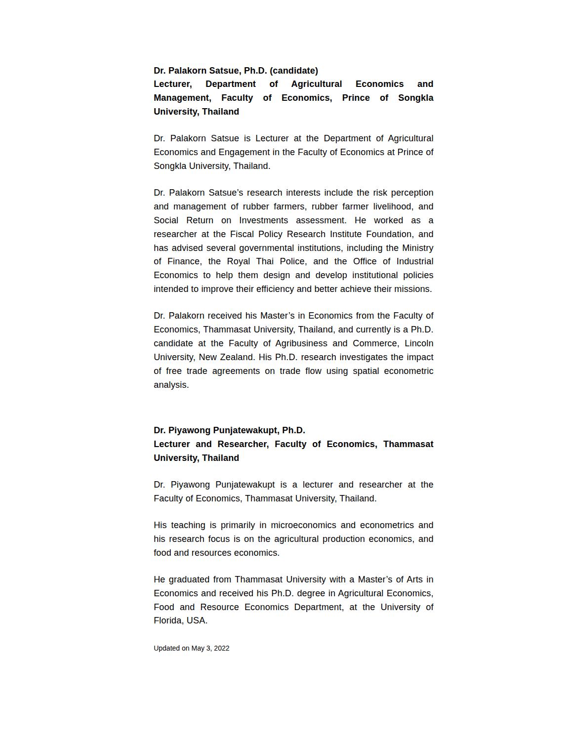Dr. Palakorn Satsue, Ph.D. (candidate)
Lecturer, Department of Agricultural Economics and Management, Faculty of Economics, Prince of Songkla University, Thailand
Dr. Palakorn Satsue is Lecturer at the Department of Agricultural Economics and Engagement in the Faculty of Economics at Prince of Songkla University, Thailand.
Dr. Palakorn Satsue’s research interests include the risk perception and management of rubber farmers, rubber farmer livelihood, and Social Return on Investments assessment. He worked as a researcher at the Fiscal Policy Research Institute Foundation, and has advised several governmental institutions, including the Ministry of Finance, the Royal Thai Police, and the Office of Industrial Economics to help them design and develop institutional policies intended to improve their efficiency and better achieve their missions.
Dr. Palakorn received his Master’s in Economics from the Faculty of Economics, Thammasat University, Thailand, and currently is a Ph.D. candidate at the Faculty of Agribusiness and Commerce, Lincoln University, New Zealand. His Ph.D. research investigates the impact of free trade agreements on trade flow using spatial econometric analysis.
Dr. Piyawong Punjatewakupt, Ph.D.
Lecturer and Researcher, Faculty of Economics, Thammasat University, Thailand
Dr. Piyawong Punjatewakupt is a lecturer and researcher at the Faculty of Economics, Thammasat University, Thailand.
His teaching is primarily in microeconomics and econometrics and his research focus is on the agricultural production economics, and food and resources economics.
He graduated from Thammasat University with a Master’s of Arts in Economics and received his Ph.D. degree in Agricultural Economics, Food and Resource Economics Department, at the University of Florida, USA.
Updated on May 3, 2022